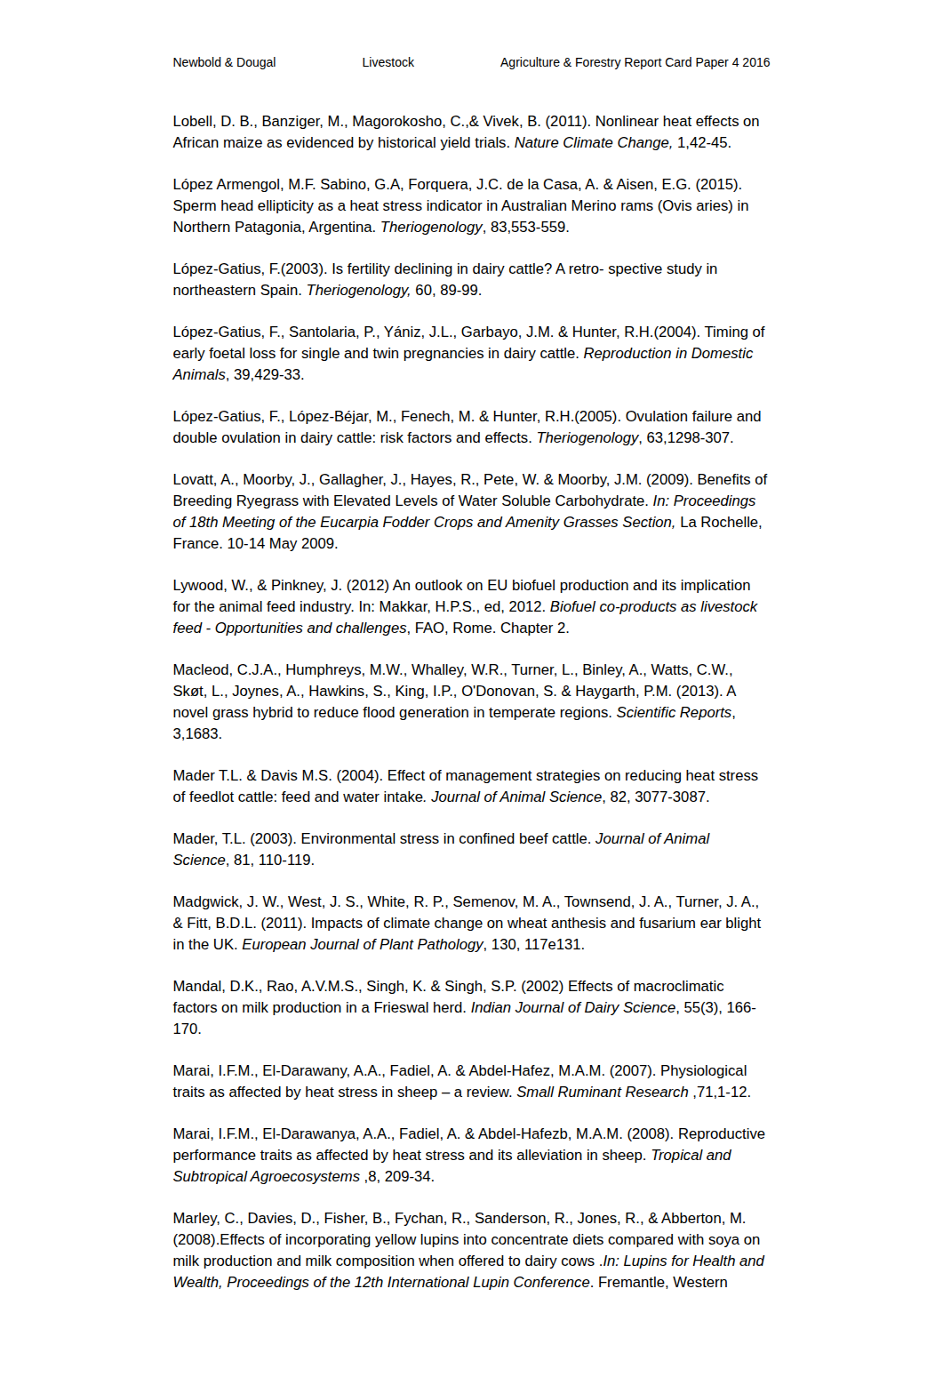Newbold & Dougal Livestock Agriculture & Forestry Report Card Paper 4 2016
Lobell, D. B., Banziger, M., Magorokosho, C.,& Vivek, B. (2011). Nonlinear heat effects on African maize as evidenced by historical yield trials. Nature Climate Change, 1,42-45.
López Armengol, M.F. Sabino, G.A, Forquera, J.C. de la Casa, A. & Aisen, E.G. (2015). Sperm head ellipticity as a heat stress indicator in Australian Merino rams (Ovis aries) in Northern Patagonia, Argentina. Theriogenology, 83,553-559.
López-Gatius, F.(2003). Is fertility declining in dairy cattle? A retro- spective study in northeastern Spain. Theriogenology, 60, 89-99.
López-Gatius, F., Santolaria, P., Yániz, J.L., Garbayo, J.M. & Hunter, R.H.(2004). Timing of early foetal loss for single and twin pregnancies in dairy cattle. Reproduction in Domestic Animals, 39,429-33.
López-Gatius, F., López-Béjar, M., Fenech, M. & Hunter, R.H.(2005). Ovulation failure and double ovulation in dairy cattle: risk factors and effects. Theriogenology, 63,1298-307.
Lovatt, A., Moorby, J., Gallagher, J., Hayes, R., Pete, W. & Moorby, J.M. (2009). Benefits of Breeding Ryegrass with Elevated Levels of Water Soluble Carbohydrate. In: Proceedings of 18th Meeting of the Eucarpia Fodder Crops and Amenity Grasses Section, La Rochelle, France. 10-14 May 2009.
Lywood, W., & Pinkney, J. (2012) An outlook on EU biofuel production and its implication for the animal feed industry. In: Makkar, H.P.S., ed, 2012. Biofuel co-products as livestock feed - Opportunities and challenges, FAO, Rome. Chapter 2.
Macleod, C.J.A., Humphreys, M.W., Whalley, W.R., Turner, L., Binley, A., Watts, C.W., Skøt, L., Joynes, A., Hawkins, S., King, I.P., O'Donovan, S. & Haygarth, P.M. (2013). A novel grass hybrid to reduce flood generation in temperate regions. Scientific Reports, 3,1683.
Mader T.L. & Davis M.S. (2004). Effect of management strategies on reducing heat stress of feedlot cattle: feed and water intake. Journal of Animal Science, 82, 3077-3087.
Mader, T.L. (2003). Environmental stress in confined beef cattle. Journal of Animal Science, 81, 110-119.
Madgwick, J. W., West, J. S., White, R. P., Semenov, M. A., Townsend, J. A., Turner, J. A., & Fitt, B.D.L. (2011). Impacts of climate change on wheat anthesis and fusarium ear blight in the UK. European Journal of Plant Pathology, 130, 117e131.
Mandal, D.K., Rao, A.V.M.S., Singh, K. & Singh, S.P. (2002) Effects of macroclimatic factors on milk production in a Frieswal herd. Indian Journal of Dairy Science, 55(3), 166-170.
Marai, I.F.M., El-Darawany, A.A., Fadiel, A. & Abdel-Hafez, M.A.M. (2007). Physiological traits as affected by heat stress in sheep – a review. Small Ruminant Research ,71,1-12.
Marai, I.F.M., El-Darawanya, A.A., Fadiel, A. & Abdel-Hafezb, M.A.M. (2008). Reproductive performance traits as affected by heat stress and its alleviation in sheep. Tropical and Subtropical Agroecosystems ,8, 209-34.
Marley, C., Davies, D., Fisher, B., Fychan, R., Sanderson, R., Jones, R., & Abberton, M. (2008).Effects of incorporating yellow lupins into concentrate diets compared with soya on milk production and milk composition when offered to dairy cows .In: Lupins for Health and Wealth, Proceedings of the 12th International Lupin Conference. Fremantle, Western